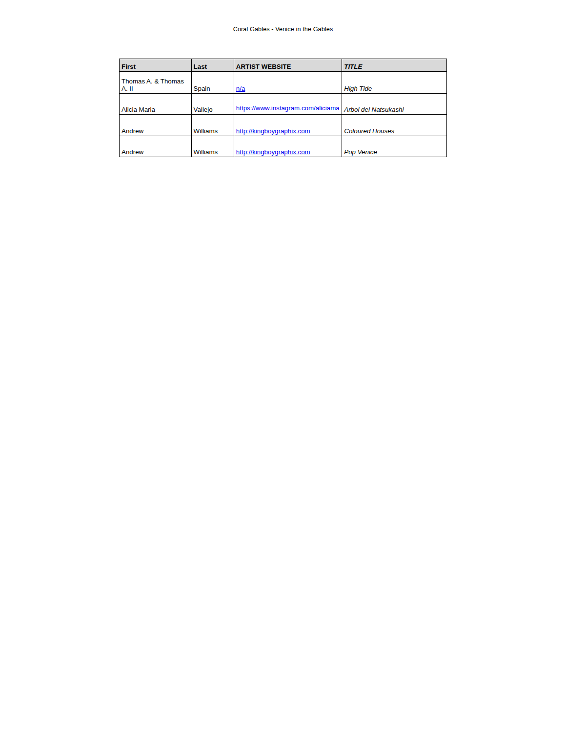Coral Gables - Venice in the Gables
| First | Last | ARTIST WEBSITE | TITLE |
| --- | --- | --- | --- |
| Thomas A. & Thomas A. II | Spain | n/a | High Tide |
| Alicia Maria | Vallejo | https://www.instagram.com/aliciamariavallejo/ | Arbol del Natsukashi |
| Andrew | Williams | http://kingboygraphix.com | Coloured Houses |
| Andrew | Williams | http://kingboygraphix.com | Pop Venice |